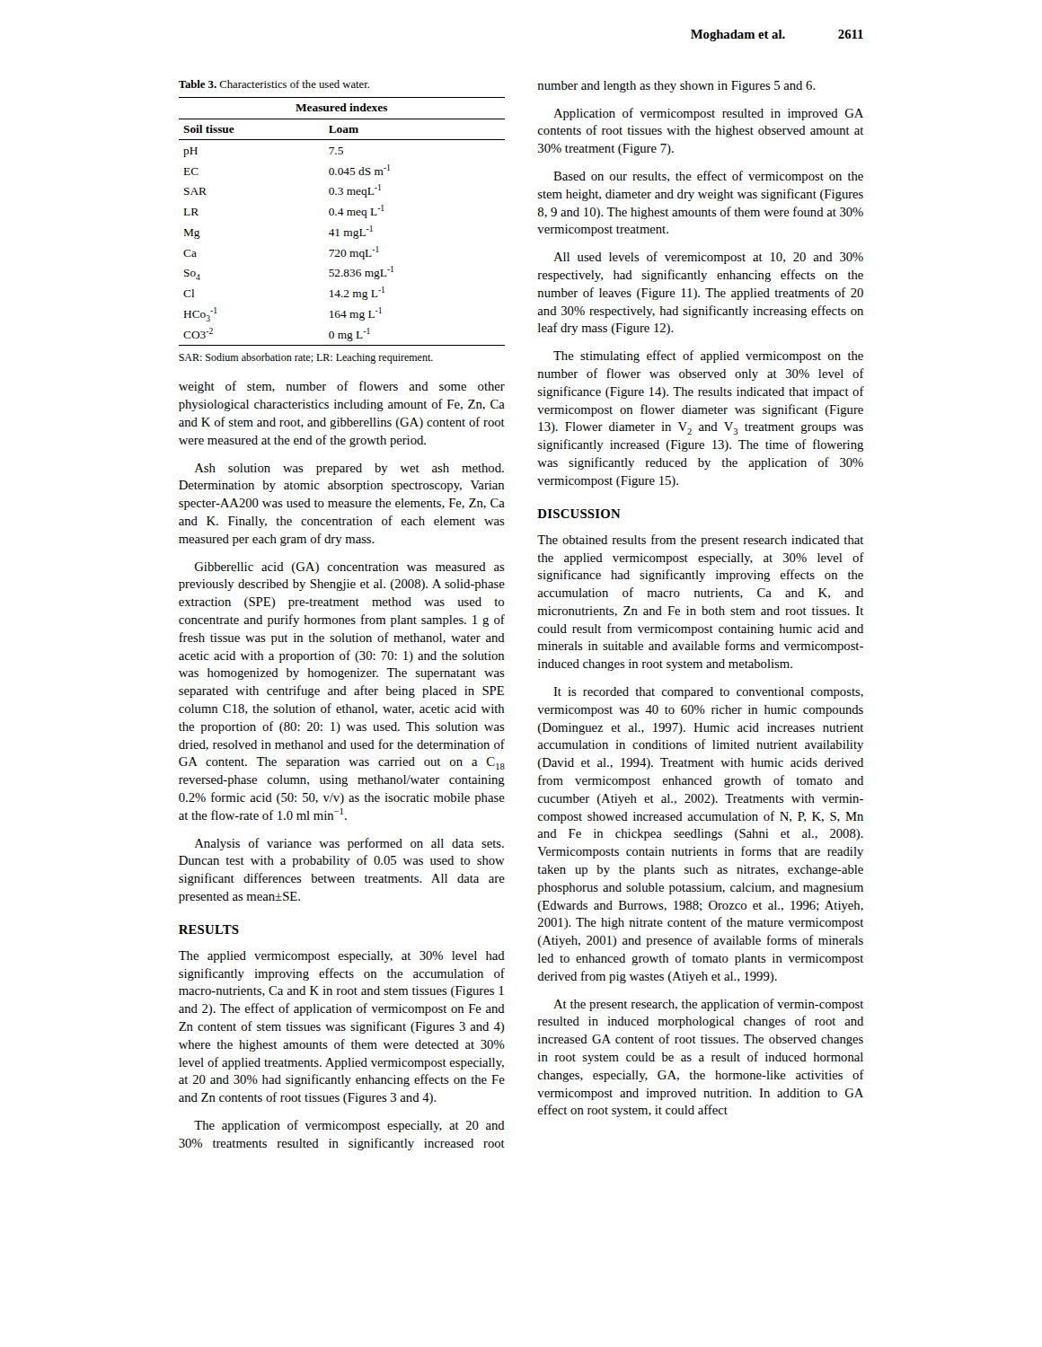Moghadam et al. 2611
Table 3. Characteristics of the used water.
| Measured indexes |
| --- |
| Soil tissue | Loam |
| pH | 7.5 |
| EC | 0.045 dS m -1 |
| SAR | 0.3 meqL -1 |
| LR | 0.4 meq L -1 |
| Mg | 41 mgL -1 |
| Ca | 720 mqL -1 |
| So 4 | 52.836 mgL -1 |
| Cl | 14.2 mg L -1 |
| HCo 3 -1 | 164 mg L -1 |
| CO3 -2 | 0 mg L -1 |
SAR: Sodium absorbation rate; LR: Leaching requirement.
weight of stem, number of flowers and some other physiological characteristics including amount of Fe, Zn, Ca and K of stem and root, and gibberellins (GA) content of root were measured at the end of the growth period.
Ash solution was prepared by wet ash method. Determination by atomic absorption spectroscopy, Varian specter-AA200 was used to measure the elements, Fe, Zn, Ca and K. Finally, the concentration of each element was measured per each gram of dry mass.
Gibberellic acid (GA) concentration was measured as previously described by Shengjie et al. (2008). A solid-phase extraction (SPE) pre-treatment method was used to concentrate and purify hormones from plant samples. 1 g of fresh tissue was put in the solution of methanol, water and acetic acid with a proportion of (30: 70: 1) and the solution was homogenized by homogenizer. The supernatant was separated with centrifuge and after being placed in SPE column C18, the solution of ethanol, water, acetic acid with the proportion of (80: 20: 1) was used. This solution was dried, resolved in methanol and used for the determination of GA content. The separation was carried out on a C18 reversed-phase column, using methanol/water containing 0.2% formic acid (50: 50, v/v) as the isocratic mobile phase at the flow-rate of 1.0 ml min−1.
Analysis of variance was performed on all data sets. Duncan test with a probability of 0.05 was used to show significant differences between treatments. All data are presented as mean±SE.
Results
The applied vermicompost especially, at 30% level had significantly improving effects on the accumulation of macro-nutrients, Ca and K in root and stem tissues (Figures 1 and 2). The effect of application of vermicompost on Fe and Zn content of stem tissues was significant (Figures 3 and 4) where the highest amounts of them were detected at 30% level of applied treatments. Applied vermicompost especially, at 20 and 30% had significantly enhancing effects on the Fe and Zn contents of root tissues (Figures 3 and 4).
The application of vermicompost especially, at 20 and 30% treatments resulted in significantly increased root number and length as they shown in Figures 5 and 6.
Application of vermicompost resulted in improved GA contents of root tissues with the highest observed amount at 30% treatment (Figure 7).
Based on our results, the effect of vermicompost on the stem height, diameter and dry weight was significant (Figures 8, 9 and 10). The highest amounts of them were found at 30% vermicompost treatment.
All used levels of veremicompost at 10, 20 and 30% respectively, had significantly enhancing effects on the number of leaves (Figure 11). The applied treatments of 20 and 30% respectively, had significantly increasing effects on leaf dry mass (Figure 12).
The stimulating effect of applied vermicompost on the number of flower was observed only at 30% level of significance (Figure 14). The results indicated that impact of vermicompost on flower diameter was significant (Figure 13). Flower diameter in V2 and V3 treatment groups was significantly increased (Figure 13). The time of flowering was significantly reduced by the application of 30% vermicompost (Figure 15).
Discussion
The obtained results from the present research indicated that the applied vermicompost especially, at 30% level of significance had significantly improving effects on the accumulation of macro nutrients, Ca and K, and micronutrients, Zn and Fe in both stem and root tissues. It could result from vermicompost containing humic acid and minerals in suitable and available forms and vermicompost-induced changes in root system and metabolism.
It is recorded that compared to conventional composts, vermicompost was 40 to 60% richer in humic compounds (Dominguez et al., 1997). Humic acid increases nutrient accumulation in conditions of limited nutrient availability (David et al., 1994). Treatment with humic acids derived from vermicompost enhanced growth of tomato and cucumber (Atiyeh et al., 2002). Treatments with vermin-compost showed increased accumulation of N, P, K, S, Mn and Fe in chickpea seedlings (Sahni et al., 2008). Vermicomposts contain nutrients in forms that are readily taken up by the plants such as nitrates, exchange-able phosphorus and soluble potassium, calcium, and magnesium (Edwards and Burrows, 1988; Orozco et al., 1996; Atiyeh, 2001). The high nitrate content of the mature vermicompost (Atiyeh, 2001) and presence of available forms of minerals led to enhanced growth of tomato plants in vermicompost derived from pig wastes (Atiyeh et al., 1999).
At the present research, the application of vermin-compost resulted in induced morphological changes of root and increased GA content of root tissues. The observed changes in root system could be as a result of induced hormonal changes, especially, GA, the hormone-like activities of vermicompost and improved nutrition. In addition to GA effect on root system, it could affect